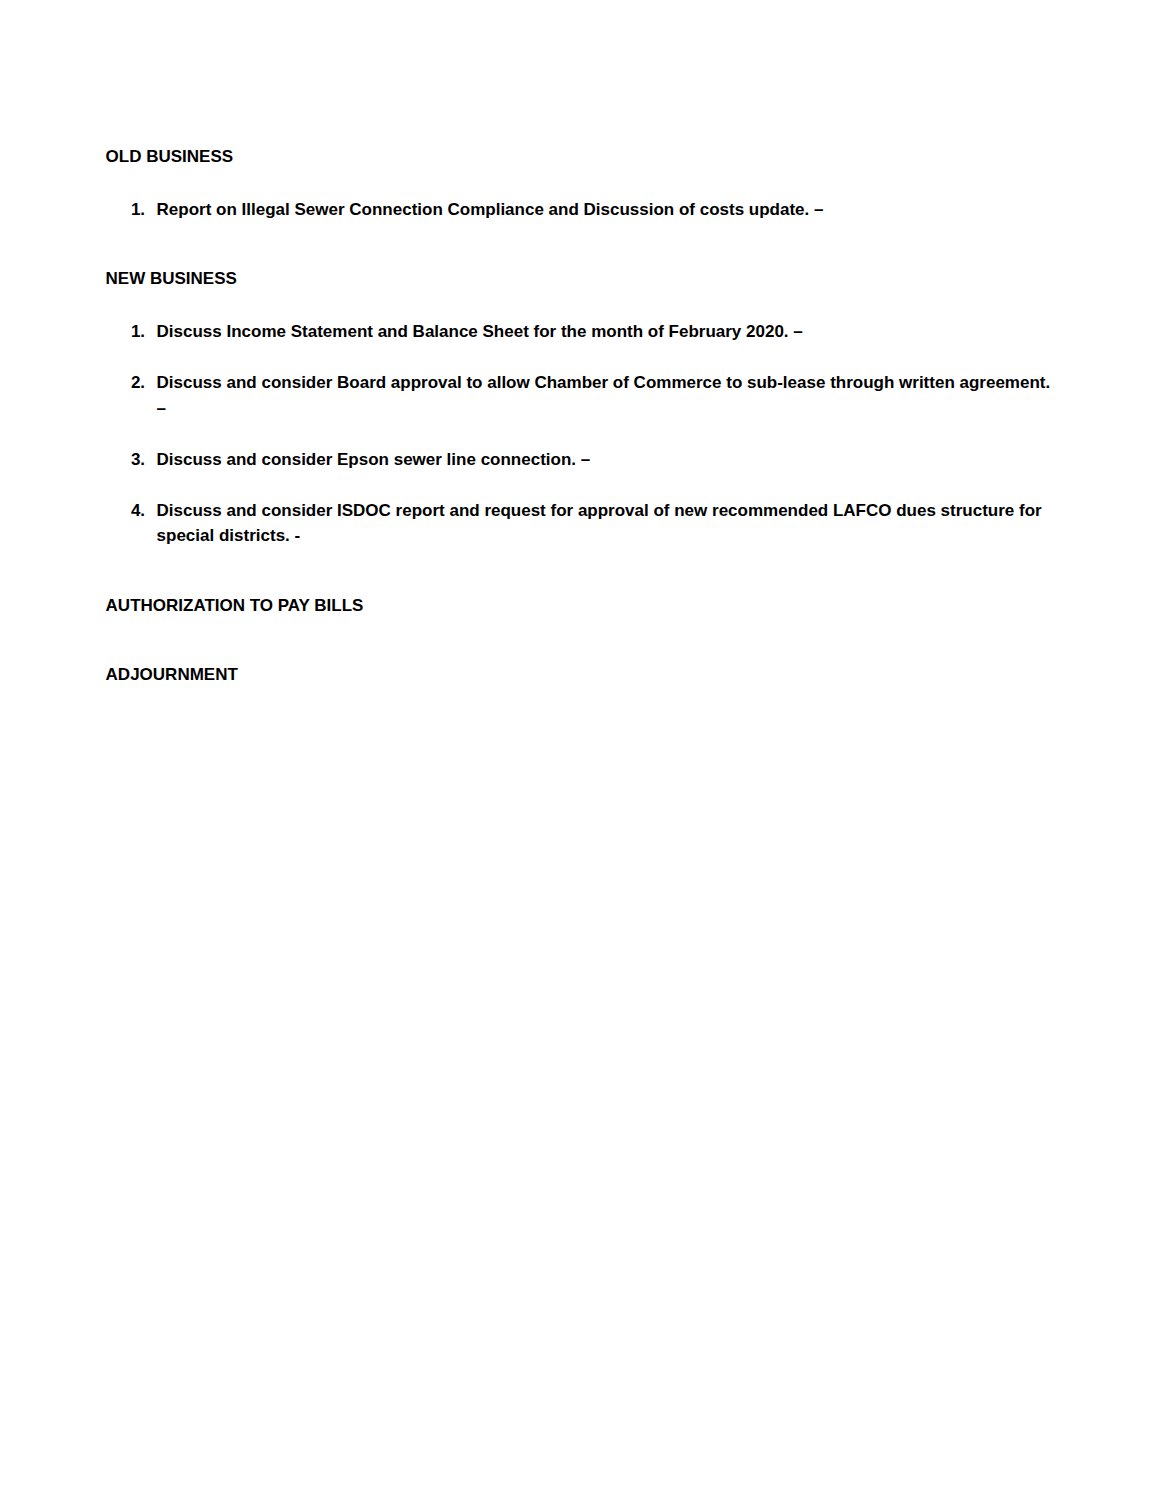OLD BUSINESS
Report on Illegal Sewer Connection Compliance and Discussion of costs update. –
NEW BUSINESS
Discuss Income Statement and Balance Sheet for the month of February 2020. –
Discuss and consider Board approval to allow Chamber of Commerce to sub-lease through written agreement. –
Discuss and consider Epson sewer line connection. –
Discuss and consider ISDOC report and request for approval of new recommended LAFCO dues structure for special districts. -
AUTHORIZATION TO PAY BILLS
ADJOURNMENT